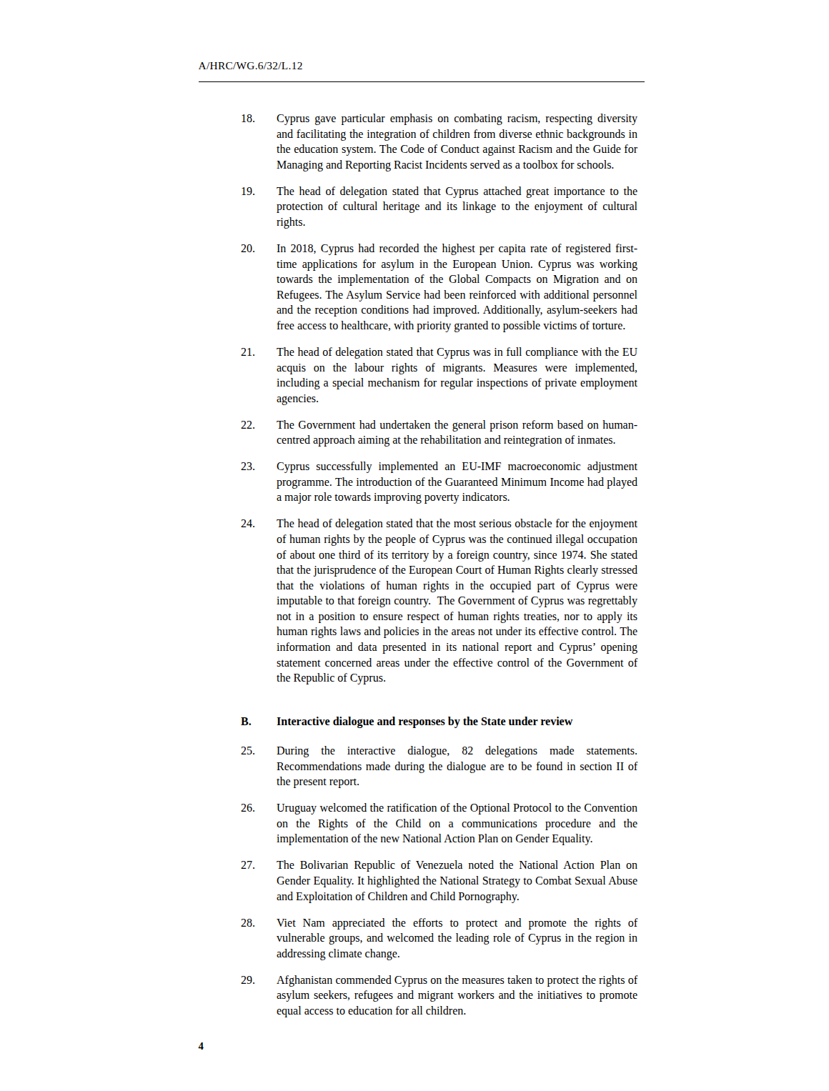A/HRC/WG.6/32/L.12
18. Cyprus gave particular emphasis on combating racism, respecting diversity and facilitating the integration of children from diverse ethnic backgrounds in the education system. The Code of Conduct against Racism and the Guide for Managing and Reporting Racist Incidents served as a toolbox for schools.
19. The head of delegation stated that Cyprus attached great importance to the protection of cultural heritage and its linkage to the enjoyment of cultural rights.
20. In 2018, Cyprus had recorded the highest per capita rate of registered first-time applications for asylum in the European Union. Cyprus was working towards the implementation of the Global Compacts on Migration and on Refugees. The Asylum Service had been reinforced with additional personnel and the reception conditions had improved. Additionally, asylum-seekers had free access to healthcare, with priority granted to possible victims of torture.
21. The head of delegation stated that Cyprus was in full compliance with the EU acquis on the labour rights of migrants. Measures were implemented, including a special mechanism for regular inspections of private employment agencies.
22. The Government had undertaken the general prison reform based on human-centred approach aiming at the rehabilitation and reintegration of inmates.
23. Cyprus successfully implemented an EU-IMF macroeconomic adjustment programme. The introduction of the Guaranteed Minimum Income had played a major role towards improving poverty indicators.
24. The head of delegation stated that the most serious obstacle for the enjoyment of human rights by the people of Cyprus was the continued illegal occupation of about one third of its territory by a foreign country, since 1974. She stated that the jurisprudence of the European Court of Human Rights clearly stressed that the violations of human rights in the occupied part of Cyprus were imputable to that foreign country. The Government of Cyprus was regrettably not in a position to ensure respect of human rights treaties, nor to apply its human rights laws and policies in the areas not under its effective control. The information and data presented in its national report and Cyprus’ opening statement concerned areas under the effective control of the Government of the Republic of Cyprus.
B. Interactive dialogue and responses by the State under review
25. During the interactive dialogue, 82 delegations made statements. Recommendations made during the dialogue are to be found in section II of the present report.
26. Uruguay welcomed the ratification of the Optional Protocol to the Convention on the Rights of the Child on a communications procedure and the implementation of the new National Action Plan on Gender Equality.
27. The Bolivarian Republic of Venezuela noted the National Action Plan on Gender Equality. It highlighted the National Strategy to Combat Sexual Abuse and Exploitation of Children and Child Pornography.
28. Viet Nam appreciated the efforts to protect and promote the rights of vulnerable groups, and welcomed the leading role of Cyprus in the region in addressing climate change.
29. Afghanistan commended Cyprus on the measures taken to protect the rights of asylum seekers, refugees and migrant workers and the initiatives to promote equal access to education for all children.
4